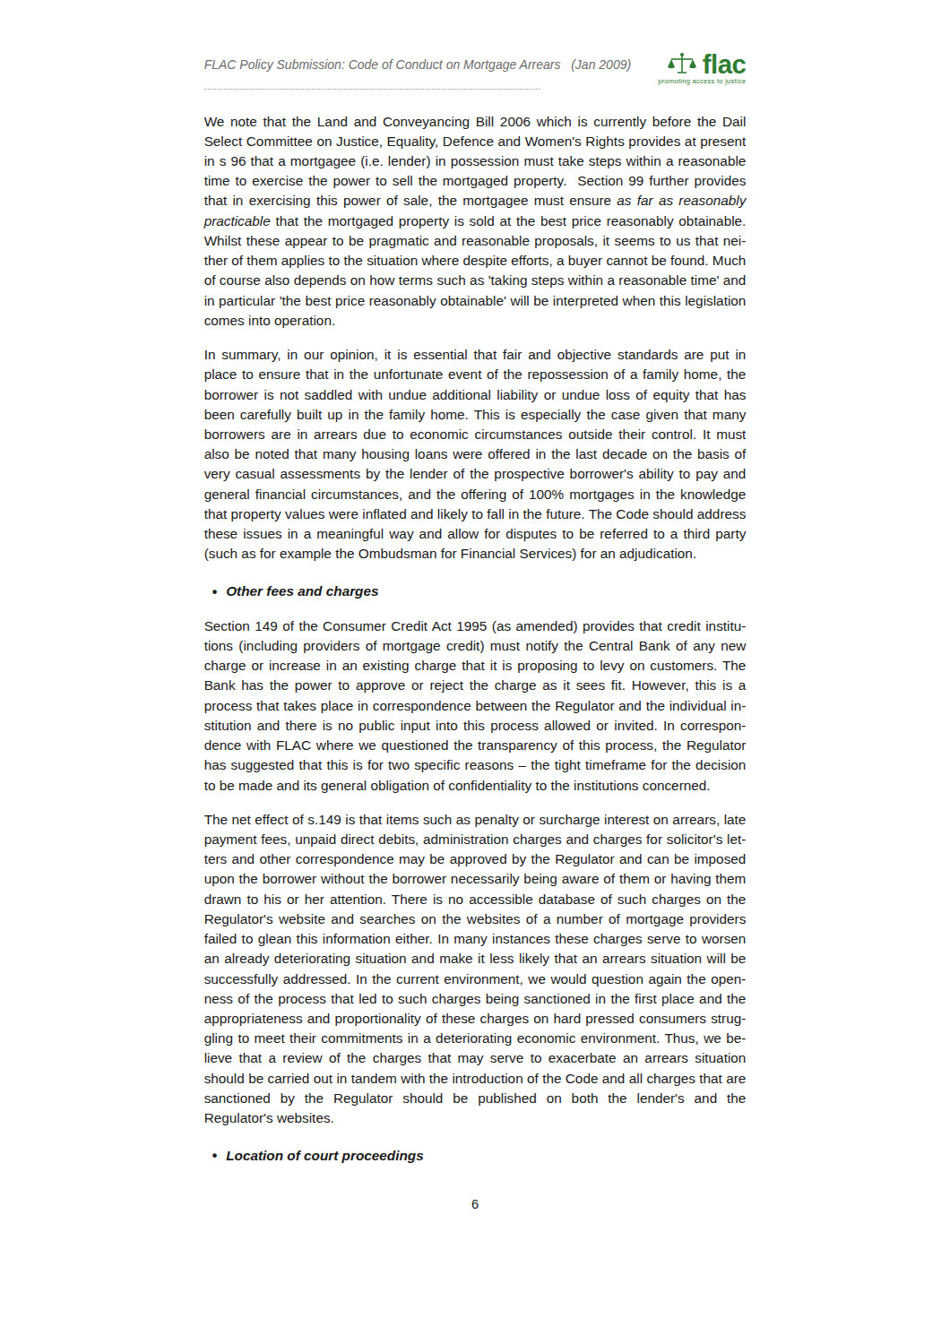FLAC Policy Submission: Code of Conduct on Mortgage Arrears (Jan 2009)
flac
promoting access to justice
We note that the Land and Conveyancing Bill 2006 which is currently before the Dail Select Committee on Justice, Equality, Defence and Women's Rights provides at present in s 96 that a mortgagee (i.e. lender) in possession must take steps within a reasonable time to exercise the power to sell the mortgaged property. Section 99 further provides that in exercising this power of sale, the mortgagee must ensure as far as reasonably practicable that the mortgaged property is sold at the best price reasonably obtainable. Whilst these appear to be pragmatic and reasonable proposals, it seems to us that neither of them applies to the situation where despite efforts, a buyer cannot be found. Much of course also depends on how terms such as 'taking steps within a reasonable time' and in particular 'the best price reasonably obtainable' will be interpreted when this legislation comes into operation.
In summary, in our opinion, it is essential that fair and objective standards are put in place to ensure that in the unfortunate event of the repossession of a family home, the borrower is not saddled with undue additional liability or undue loss of equity that has been carefully built up in the family home. This is especially the case given that many borrowers are in arrears due to economic circumstances outside their control. It must also be noted that many housing loans were offered in the last decade on the basis of very casual assessments by the lender of the prospective borrower's ability to pay and general financial circumstances, and the offering of 100% mortgages in the knowledge that property values were inflated and likely to fall in the future. The Code should address these issues in a meaningful way and allow for disputes to be referred to a third party (such as for example the Ombudsman for Financial Services) for an adjudication.
Other fees and charges
Section 149 of the Consumer Credit Act 1995 (as amended) provides that credit institutions (including providers of mortgage credit) must notify the Central Bank of any new charge or increase in an existing charge that it is proposing to levy on customers. The Bank has the power to approve or reject the charge as it sees fit. However, this is a process that takes place in correspondence between the Regulator and the individual institution and there is no public input into this process allowed or invited. In correspondence with FLAC where we questioned the transparency of this process, the Regulator has suggested that this is for two specific reasons – the tight timeframe for the decision to be made and its general obligation of confidentiality to the institutions concerned.
The net effect of s.149 is that items such as penalty or surcharge interest on arrears, late payment fees, unpaid direct debits, administration charges and charges for solicitor's letters and other correspondence may be approved by the Regulator and can be imposed upon the borrower without the borrower necessarily being aware of them or having them drawn to his or her attention. There is no accessible database of such charges on the Regulator's website and searches on the websites of a number of mortgage providers failed to glean this information either. In many instances these charges serve to worsen an already deteriorating situation and make it less likely that an arrears situation will be successfully addressed. In the current environment, we would question again the openness of the process that led to such charges being sanctioned in the first place and the appropriateness and proportionality of these charges on hard pressed consumers struggling to meet their commitments in a deteriorating economic environment. Thus, we believe that a review of the charges that may serve to exacerbate an arrears situation should be carried out in tandem with the introduction of the Code and all charges that are sanctioned by the Regulator should be published on both the lender's and the Regulator's websites.
Location of court proceedings
6